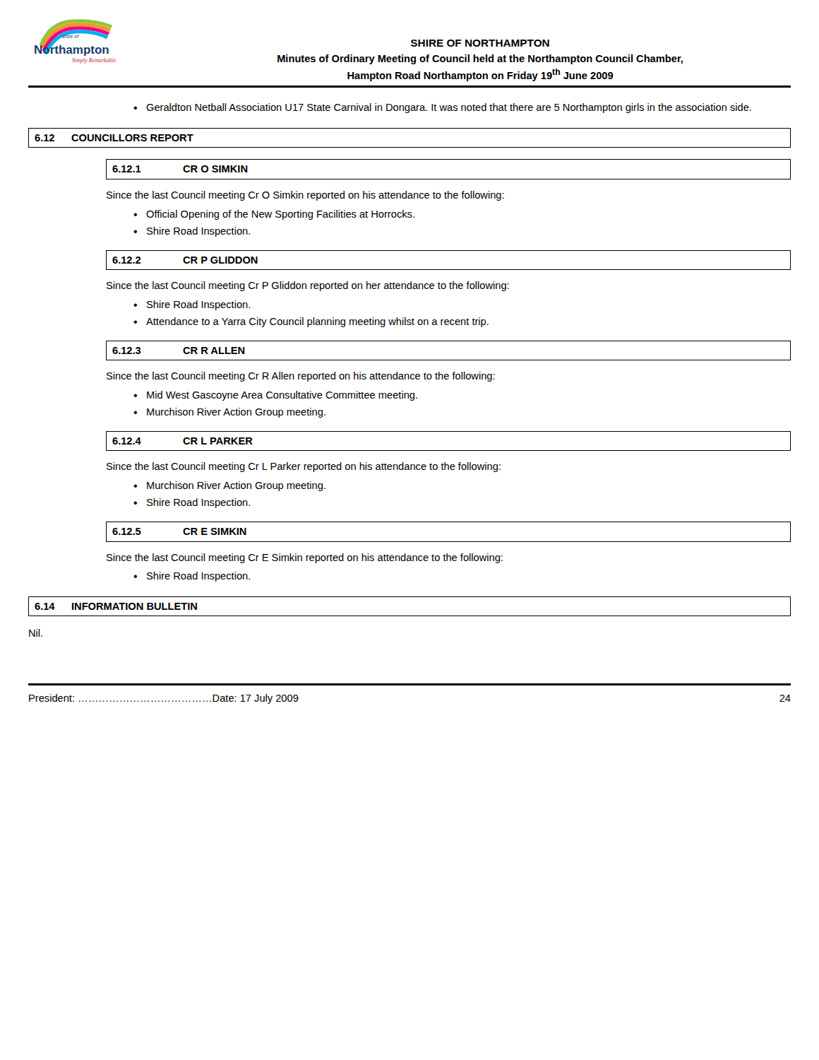shire of Northampton Simply Remarkable
SHIRE OF NORTHAMPTON
Minutes of Ordinary Meeting of Council held at the Northampton Council Chamber,
Hampton Road Northampton on Friday 19th June 2009
Geraldton Netball Association U17 State Carnival in Dongara. It was noted that there are 5 Northampton girls in the association side.
6.12 COUNCILLORS REPORT
6.12.1 CR O SIMKIN
Since the last Council meeting Cr O Simkin reported on his attendance to the following:
Official Opening of the New Sporting Facilities at Horrocks.
Shire Road Inspection.
6.12.2 CR P GLIDDON
Since the last Council meeting Cr P Gliddon reported on her attendance to the following:
Shire Road Inspection.
Attendance to a Yarra City Council planning meeting whilst on a recent trip.
6.12.3 CR R ALLEN
Since the last Council meeting Cr R Allen reported on his attendance to the following:
Mid West Gascoyne Area Consultative Committee meeting.
Murchison River Action Group meeting.
6.12.4 CR L PARKER
Since the last Council meeting Cr L Parker reported on his attendance to the following:
Murchison River Action Group meeting.
Shire Road Inspection.
6.12.5 CR E SIMKIN
Since the last Council meeting Cr E Simkin reported on his attendance to the following:
Shire Road Inspection.
6.14 INFORMATION BULLETIN
Nil.
President: …………………………………Date: 17 July 2009
24